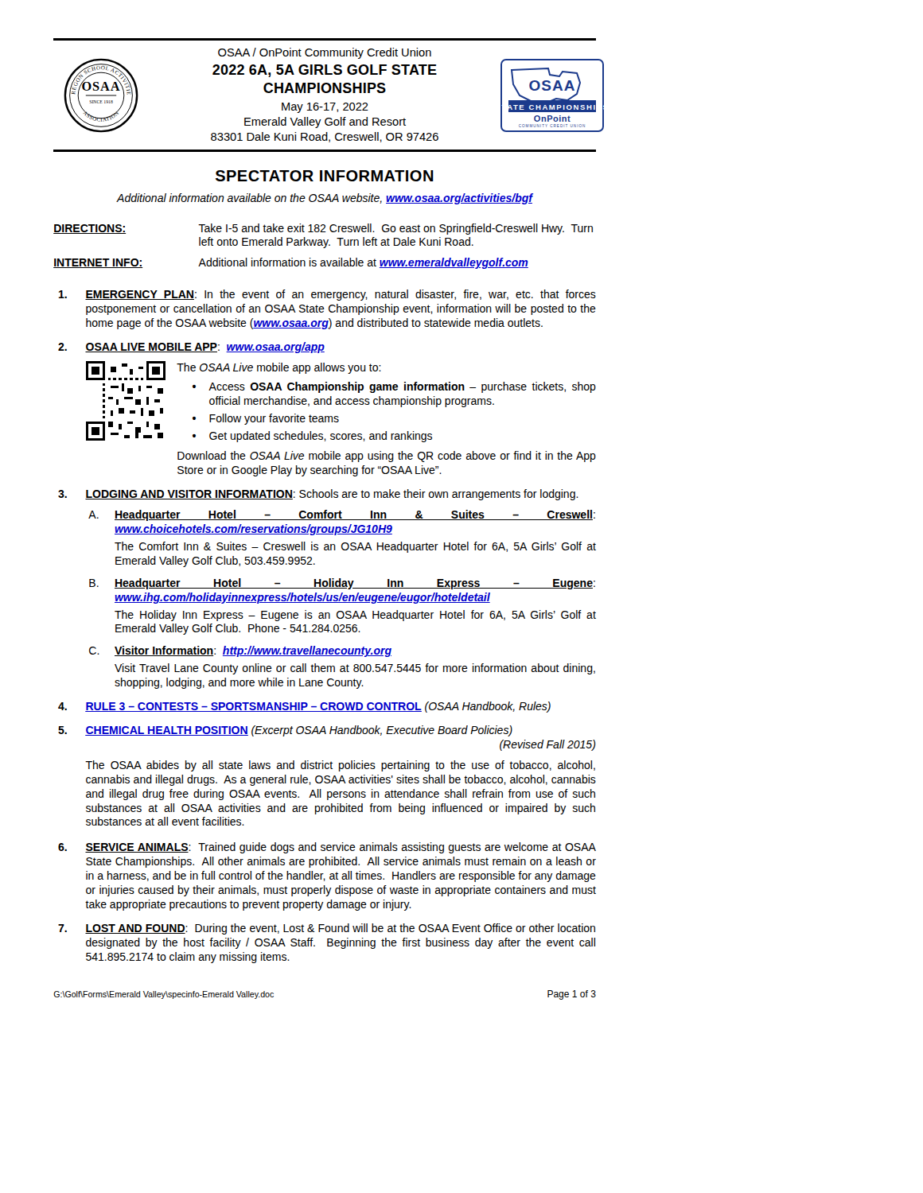OREGON SCHOOL ACTIVITIES ASSOCIATION OSAA SINCE 1918
OSAA / OnPoint Community Credit Union
2022 6A, 5A GIRLS GOLF STATE CHAMPIONSHIPS
May 16-17, 2022
Emerald Valley Golf and Resort
83301 Dale Kuni Road, Creswell, OR 97426
OSAA STATE CHAMPIONSHIPS OnPoint COMMUNITY CREDIT UNION
SPECTATOR INFORMATION
Additional information available on the OSAA website, www.osaa.org/activities/bgf
| DIRECTIONS: | Take I-5 and take exit 182 Creswell. Go east on Springfield-Creswell Hwy. Turn left onto Emerald Parkway. Turn left at Dale Kuni Road. |
| INTERNET INFO: | Additional information is available at www.emeraldvalleygolf.com |
EMERGENCY PLAN: In the event of an emergency, natural disaster, fire, war, etc. that forces postponement or cancellation of an OSAA State Championship event, information will be posted to the home page of the OSAA website (www.osaa.org) and distributed to statewide media outlets.
OSAA LIVE MOBILE APP: www.osaa.org/app
The OSAA Live mobile app allows you to:
Access OSAA Championship game information – purchase tickets, shop official merchandise, and access championship programs.
Follow your favorite teams
Get updated schedules, scores, and rankings
Download the OSAA Live mobile app using the QR code above or find it in the App Store or in Google Play by searching for “OSAA Live”.
LODGING AND VISITOR INFORMATION: Schools are to make their own arrangements for lodging.
Headquarter Hotel – Comfort Inn & Suites – Creswell: www.choicehotels.com/reservations/groups/JG10H9
The Comfort Inn & Suites – Creswell is an OSAA Headquarter Hotel for 6A, 5A Girls’ Golf at Emerald Valley Golf Club, 503.459.9952.
Headquarter Hotel – Holiday Inn Express – Eugene: www.ihg.com/holidayinnexpress/hotels/us/en/eugene/eugor/hoteldetail
The Holiday Inn Express – Eugene is an OSAA Headquarter Hotel for 6A, 5A Girls’ Golf at Emerald Valley Golf Club. Phone - 541.284.0256.
Visitor Information: http://www.travellanecounty.org
Visit Travel Lane County online or call them at 800.547.5445 for more information about dining, shopping, lodging, and more while in Lane County.
RULE 3 – CONTESTS – SPORTSMANSHIP – CROWD CONTROL (OSAA Handbook, Rules)
CHEMICAL HEALTH POSITION (Excerpt OSAA Handbook, Executive Board Policies) (Revised Fall 2015)
The OSAA abides by all state laws and district policies pertaining to the use of tobacco, alcohol, cannabis and illegal drugs. As a general rule, OSAA activities' sites shall be tobacco, alcohol, cannabis and illegal drug free during OSAA events. All persons in attendance shall refrain from use of such substances at all OSAA activities and are prohibited from being influenced or impaired by such substances at all event facilities.
SERVICE ANIMALS: Trained guide dogs and service animals assisting guests are welcome at OSAA State Championships. All other animals are prohibited. All service animals must remain on a leash or in a harness, and be in full control of the handler, at all times. Handlers are responsible for any damage or injuries caused by their animals, must properly dispose of waste in appropriate containers and must take appropriate precautions to prevent property damage or injury.
LOST AND FOUND: During the event, Lost & Found will be at the OSAA Event Office or other location designated by the host facility / OSAA Staff. Beginning the first business day after the event call 541.895.2174 to claim any missing items.
G:\Golf\Forms\Emerald Valley\specinfo-Emerald Valley.doc
Page 1 of 3